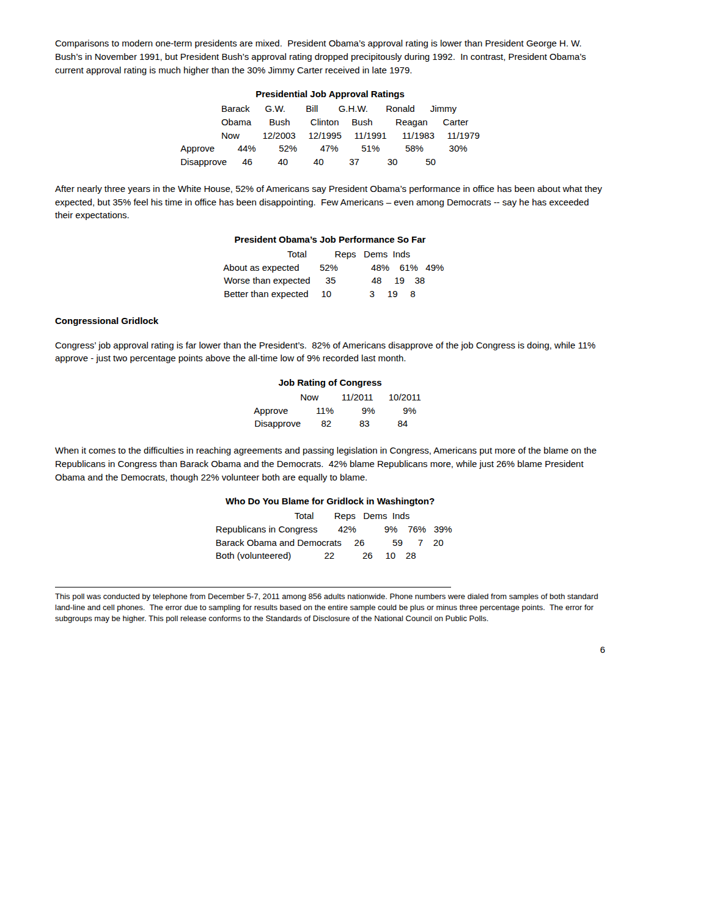Comparisons to modern one-term presidents are mixed. President Obama’s approval rating is lower than President George H. W. Bush’s in November 1991, but President Bush’s approval rating dropped precipitously during 1992. In contrast, President Obama’s current approval rating is much higher than the 30% Jimmy Carter received in late 1979.
Presidential Job Approval Ratings
                Barack      G.W.        Bill        G.H.W.       Ronald      Jimmy
                Obama       Bush        Clinton     Bush         Reagan      Carter
                Now         12/2003     12/1995     11/1991      11/1983     11/1979
Approve         44%         52%         47%         51%          58%          30%
Disapprove      46          40          40          37           30           50
After nearly three years in the White House, 52% of Americans say President Obama’s performance in office has been about what they expected, but 35% feel his time in office has been disappointing. Few Americans – even among Democrats -- say he has exceeded their expectations.
President Obama’s Job Performance So Far
                            Total           Reps   Dems  Inds
   About as expected        52%             48%    61%   49%
   Worse than expected      35              48     19    38
   Better than expected     10               3     19     8
Congressional Gridlock
Congress’ job approval rating is far lower than the President’s. 82% of Americans disapprove of the job Congress is doing, while 11% approve - just two percentage points above the all-time low of 9% recorded last month.
Job Rating of Congress
                        Now         11/2011      10/2011
      Approve           11%           9%           9%
      Disapprove        82           83           84
When it comes to the difficulties in reaching agreements and passing legislation in Congress, Americans put more of the blame on the Republicans in Congress than Barack Obama and the Democrats. 42% blame Republicans more, while just 26% blame President Obama and the Democrats, though 22% volunteer both are equally to blame.
Who Do You Blame for Gridlock in Washington?
                                  Total        Reps   Dems  Inds
   Republicans in Congress        42%           9%    76%   39%
   Barack Obama and Democrats     26           59      7    20
   Both (volunteered)             22           26     10    28
This poll was conducted by telephone from December 5-7, 2011 among 856 adults nationwide. Phone numbers were dialed from samples of both standard land-line and cell phones. The error due to sampling for results based on the entire sample could be plus or minus three percentage points. The error for subgroups may be higher. This poll release conforms to the Standards of Disclosure of the National Council on Public Polls.
6